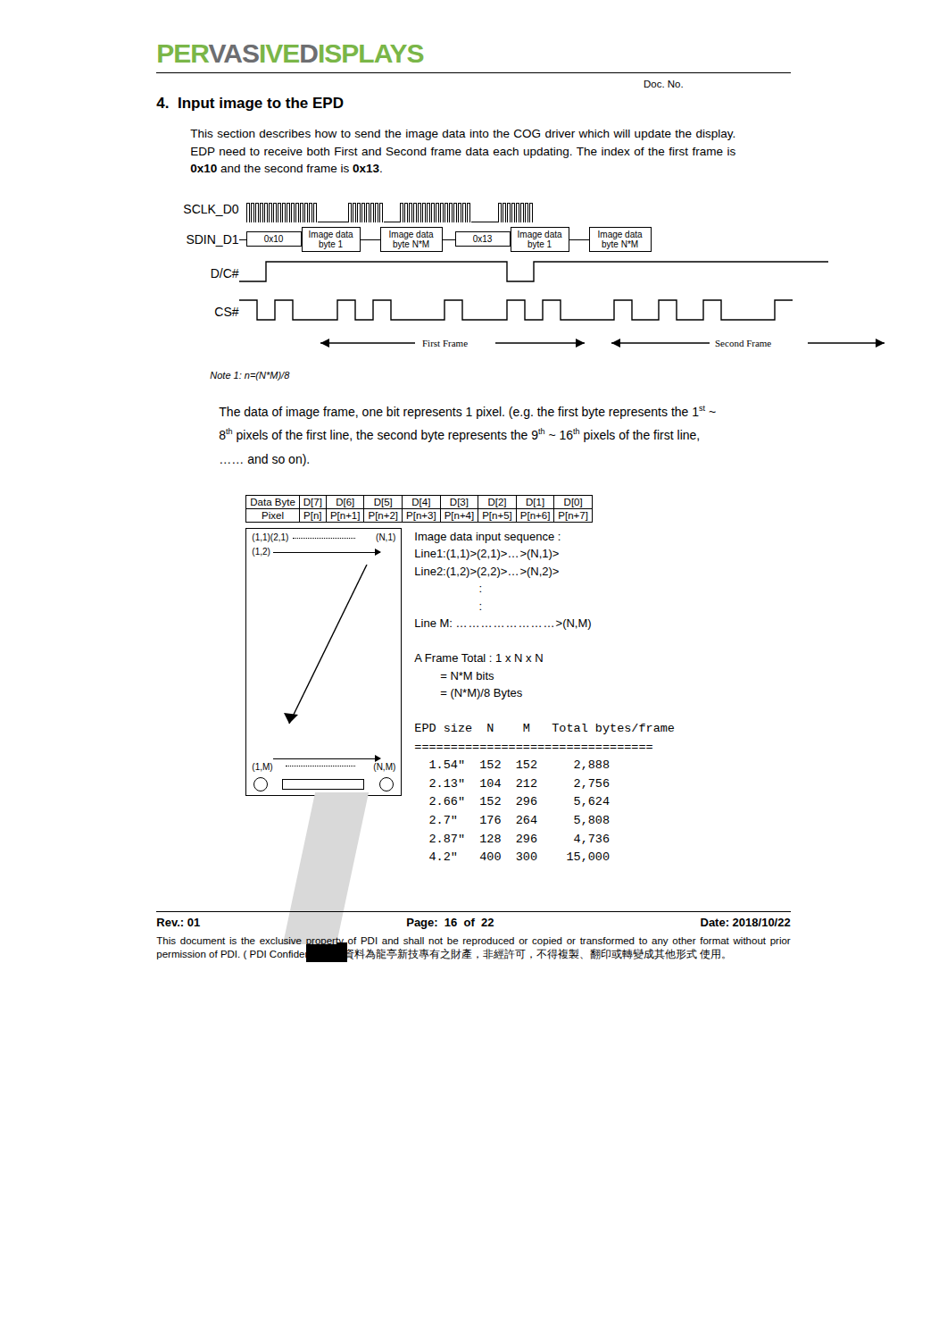PER VAS IVE DISPLAYS
Doc. No.
4. Input image to the EPD
This section describes how to send the image data into the COG driver which will update the display. EDP need to receive both First and Second frame data each updating. The index of the first frame is 0x10 and the second frame is 0x13.
| SCLK_D0 | |
| SDIN_D1 | 0x10 Image data byte 1 Image data byte N*M 0x13 Image data byte 1 Image data byte N*M |
| D/C# | |
| CS# | |
First Frame Second Frame
Note 1: n=(N*M)/8
The data of image frame, one bit represents 1 pixel. (e.g. the first byte represents the 1st ~ 8th pixels of the first line, the second byte represents the 9th ~ 16th pixels of the first line, …… and so on).
| Data Byte | D[7] | D[6] | D[5] | D[4] | D[3] | D[2] | D[1] | D[0] |
| Pixel | P[n] | P[n+1] | P[n+2] | P[n+3] | P[n+4] | P[n+5] | P[n+6] | P[n+7] |
(1,1)(2,1) (N,1) (1,2) (1,M) (N,M)
Image data input sequence : Line1:(1,1)>(2,1)>…>(N,1)> Line2:(1,2)>(2,2)>…>(N,2)> : : Line M: ……………………>(N,M) A Frame Total : 1 x N x N = N*M bits = (N*M)/8 Bytes EPD size N M Total bytes/frame ================================= 1.54" 152 152 2,888 2.13" 104 212 2,756 2.66" 152 296 5,624 2.7" 176 264 5,808 2.87" 128 296 4,736 4.2" 400 300 15,000
Rev.: 01 Page: 16 of 22 Date: 2018/10/22
This document is the exclusive property of PDI and shall not be reproduced or copied or transformed to any other format without prior permission of PDI. ( PDI Confidential ) 本資料為龍亭新技專有之財產，非經許可，不得複製、翻印或轉變成其他形式 使用。